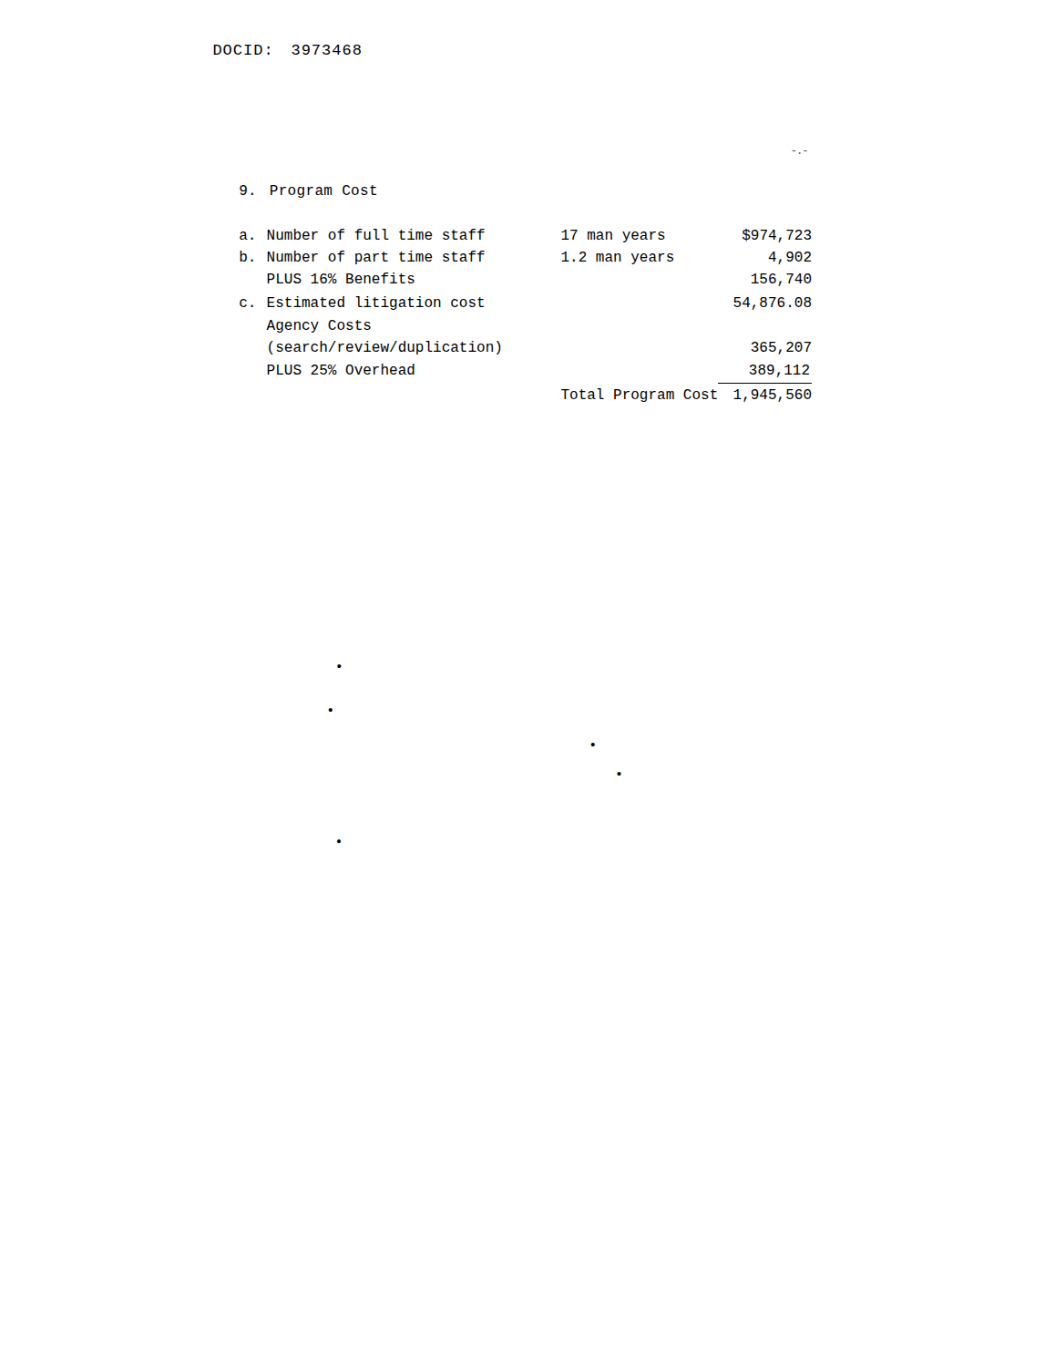DOCID: 3973468
-.-
9. Program Cost
| a. | Number of full time staff | 17 man years | $974,723 |
| b. | Number of part time staff | 1.2 man years | 4,902 |
| | PLUS 16% Benefits | | 156,740 |
| c. | Estimated litigation cost | | 54,876.08 |
| | Agency Costs | | |
| | (search/review/duplication) | | 365,207 |
| | PLUS 25% Overhead | | 389,112 |
| | | Total Program Cost | 1,945,560 |
• • • • •